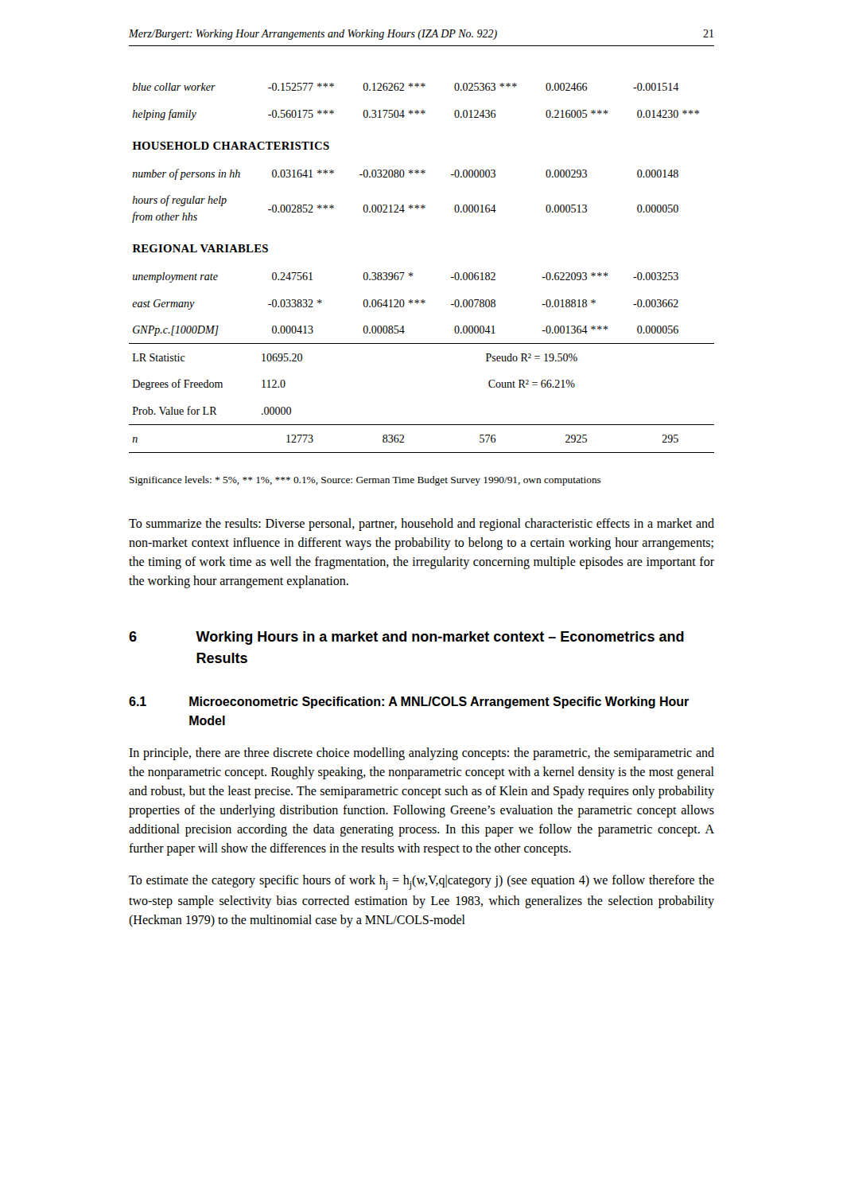Merz/Burgert: Working Hour Arrangements and Working Hours (IZA DP No. 922) 21
| blue collar worker | -0.152577 | *** | 0.126262 | *** | 0.025363 | *** | 0.002466 | | -0.001514 | |
| helping family | -0.560175 | *** | 0.317504 | *** | 0.012436 | | 0.216005 | *** | 0.014230 | *** |
| Household Characteristics |
| number of persons in hh | 0.031641 | *** | -0.032080 | *** | -0.000003 | | 0.000293 | | 0.000148 | |
| hours of regular help from other hhs | -0.002852 | *** | 0.002124 | *** | 0.000164 | | 0.000513 | | 0.000050 | |
| Regional Variables |
| unemployment rate | 0.247561 | | 0.383967 | * | -0.006182 | | -0.622093 | *** | -0.003253 | |
| east Germany | -0.033832 | * | 0.064120 | *** | -0.007808 | | -0.018818 | * | -0.003662 | |
| GNPp.c.[1000DM] | 0.000413 | | 0.000854 | | 0.000041 | | -0.001364 | *** | 0.000056 | |
| LR Statistic | 10695.20 | Pseudo R² = 19.50% |
| Degrees of Freedom | 112.0 | Count R² = 66.21% |
| Prob. Value for LR | .00000 | |
| n | 12773 | | 8362 | | 576 | | 2925 | | 295 | |
Significance levels: * 5%, ** 1%, *** 0.1%, Source: German Time Budget Survey 1990/91, own computations
To summarize the results: Diverse personal, partner, household and regional characteristic effects in a market and non-market context influence in different ways the probability to belong to a certain working hour arrangements; the timing of work time as well the fragmentation, the irregularity concerning multiple episodes are important for the working hour arrangement explanation.
6 Working Hours in a market and non-market context – Econometrics and Results
6.1 Microeconometric Specification: A MNL/COLS Arrangement Specific Working Hour Model
In principle, there are three discrete choice modelling analyzing concepts: the parametric, the semiparametric and the nonparametric concept. Roughly speaking, the nonparametric concept with a kernel density is the most general and robust, but the least precise. The semiparametric concept such as of Klein and Spady requires only probability properties of the underlying distribution function. Following Greene’s evaluation the parametric concept allows additional precision according the data generating process. In this paper we follow the parametric concept. A further paper will show the differences in the results with respect to the other concepts.
To estimate the category specific hours of work hj = hj(w,V,q|category j) (see equation 4) we follow therefore the two-step sample selectivity bias corrected estimation by Lee 1983, which generalizes the selection probability (Heckman 1979) to the multinomial case by a MNL/COLS-model